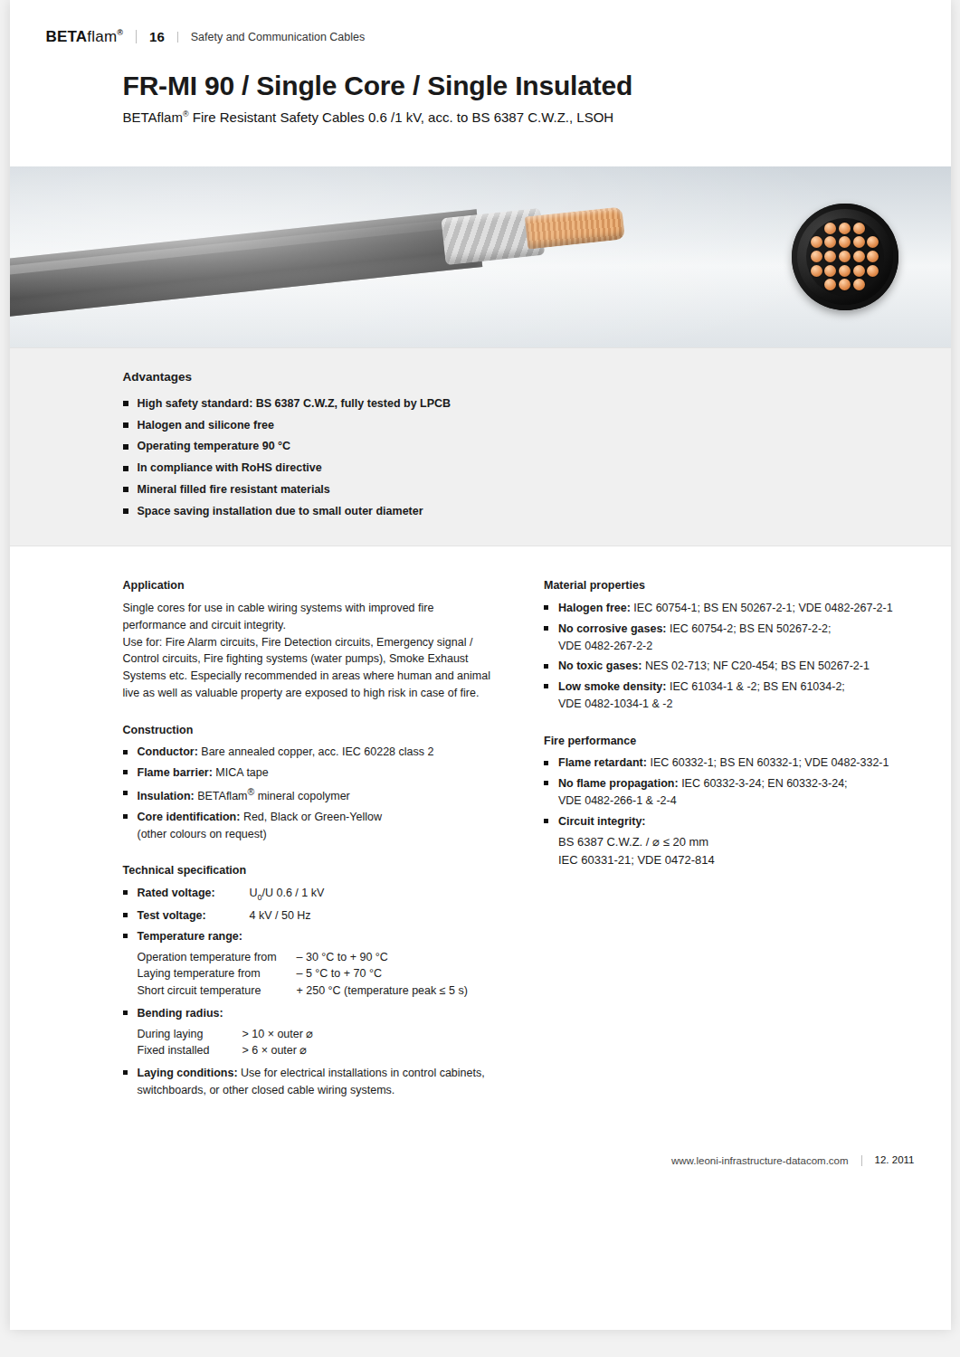BETA flam®
16
Safety and Communication Cables
FR-MI 90 / Single Core / Single Insulated
BETAflam® Fire Resistant Safety Cables 0.6 /1 kV, acc. to BS 6387 C.W.Z., LSOH
Advantages
High safety standard: BS 6387 C.W.Z, fully tested by LPCB
Halogen and silicone free
Operating temperature 90 °C
In compliance with RoHS directive
Mineral filled fire resistant materials
Space saving installation due to small outer diameter
Application
Single cores for use in cable wiring systems with improved fire performance and circuit integrity.
Use for: Fire Alarm circuits, Fire Detection circuits, Emergency signal / Control circuits, Fire fighting systems (water pumps), Smoke Exhaust Systems etc. Especially recommended in areas where human and animal live as well as valuable property are exposed to high risk in case of fire.
Construction
Conductor: Bare annealed copper, acc. IEC 60228 class 2
Flame barrier: MICA tape
Insulation: BETAflam® mineral copolymer
Core identification: Red, Black or Green-Yellow
(other colours on request)
Technical specification
Rated voltage: U0/U 0.6 / 1 kV
Test voltage: 4 kV / 50 Hz
Temperature range:
Operation temperature from– 30 °C to + 90 °C
Laying temperature from– 5 °C to + 70 °C
Short circuit temperature+ 250 °C (temperature peak ≤ 5 s)
Bending radius:
During laying> 10 × outer ⌀
Fixed installed> 6 × outer ⌀
Laying conditions: Use for electrical installations in control cabinets, switchboards, or other closed cable wiring systems.
Material properties
Halogen free: IEC 60754-1; BS EN 50267-2-1; VDE 0482-267-2-1
No corrosive gases: IEC 60754-2; BS EN 50267-2-2;
VDE 0482-267-2-2
No toxic gases: NES 02-713; NF C20-454; BS EN 50267-2-1
Low smoke density: IEC 61034-1 & -2; BS EN 61034-2;
VDE 0482-1034-1 & -2
Fire performance
Flame retardant: IEC 60332-1; BS EN 60332-1; VDE 0482-332-1
No flame propagation: IEC 60332-3-24; EN 60332-3-24;
VDE 0482-266-1 & -2-4
Circuit integrity:
BS 6387 C.W.Z. / ⌀ ≤ 20 mm
IEC 60331-21; VDE 0472-814
www.leoni-infrastructure-datacom.com 12. 2011